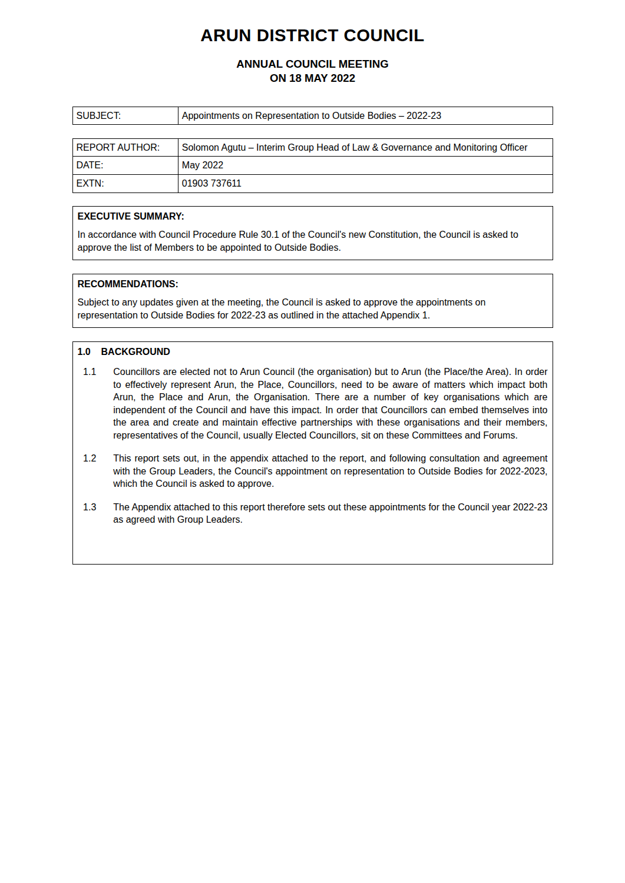ARUN DISTRICT COUNCIL
ANNUAL COUNCIL MEETING
ON 18 MAY 2022
| SUBJECT: | Appointments on Representation to Outside Bodies – 2022-23 |
| REPORT AUTHOR: | Solomon Agutu – Interim Group Head of Law & Governance and Monitoring Officer |
| DATE: | May 2022 |
| EXTN: | 01903 737611 |
EXECUTIVE SUMMARY:
In accordance with Council Procedure Rule 30.1 of the Council's new Constitution, the Council is asked to approve the list of Members to be appointed to Outside Bodies.
RECOMMENDATIONS:
Subject to any updates given at the meeting, the Council is asked to approve the appointments on representation to Outside Bodies for 2022-23 as outlined in the attached Appendix 1.
1.0 BACKGROUND
1.1
Councillors are elected not to Arun Council (the organisation) but to Arun (the Place/the Area). In order to effectively represent Arun, the Place, Councillors, need to be aware of matters which impact both Arun, the Place and Arun, the Organisation. There are a number of key organisations which are independent of the Council and have this impact. In order that Councillors can embed themselves into the area and create and maintain effective partnerships with these organisations and their members, representatives of the Council, usually Elected Councillors, sit on these Committees and Forums.
1.2
This report sets out, in the appendix attached to the report, and following consultation and agreement with the Group Leaders, the Council's appointment on representation to Outside Bodies for 2022-2023, which the Council is asked to approve.
1.3
The Appendix attached to this report therefore sets out these appointments for the Council year 2022-23 as agreed with Group Leaders.